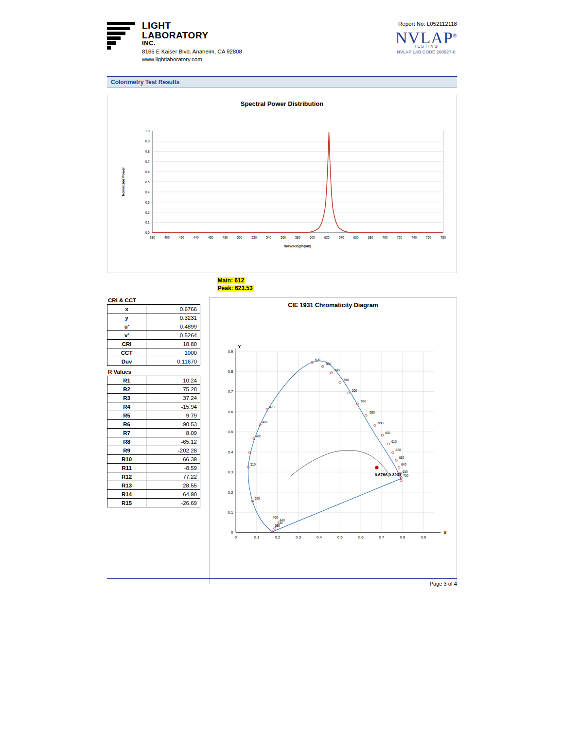LIGHT
LABORATORY
INC.
8165 E Kaiser Blvd. Anaheim, CA 92808
www.lightlaboratory.com
Report No: L052112118
NVLAP®
TESTING
NVLAP LAB CODE 200927-0
Colorimetry Test Results
Spectral Power Distribution
1.0 0.9 0.8 0.7 0.6 0.5 0.4 0.3 0.2 0.1 0.0 380 400 420 440 460 480 500 520 540 560 580 600 620 640 660 680 700 720 740 760 780 Wavelength(nm) Nomalized Power
Main: 612
Peak: 623.53
CRI & CCT
| x | 0.6766 |
| y | 0.3231 |
| u' | 0.4899 |
| v' | 0.5264 |
| CRI | 18.80 |
| CCT | 1000 |
| Duv | 0.11670 |
R Values
| R1 | 10.24 |
| R2 | 75.28 |
| R3 | 37.24 |
| R4 | -15.94 |
| R5 | 9.79 |
| R6 | 90.53 |
| R7 | 8.09 |
| R8 | -65.12 |
| R9 | -202.28 |
| R10 | 66.39 |
| R11 | -8.59 |
| R12 | 77.22 |
| R13 | 28.55 |
| R14 | 64.90 |
| R15 | -26.69 |
CIE 1931 Chromaticity Diagram
X Y 0 0.1 0.2 0.3 0.4 0.5 0.6 0.7 0.8 0.9 0 0.1 0.2 0.3 0.4 0.5 0.6 0.7 0.8 0.9 520 530 540 550 560 570 580 590 600 610 620 630 640 650 700 500 510 490 480 470 380 430 440 460 0.6766,0.3231
Page 3 of 4